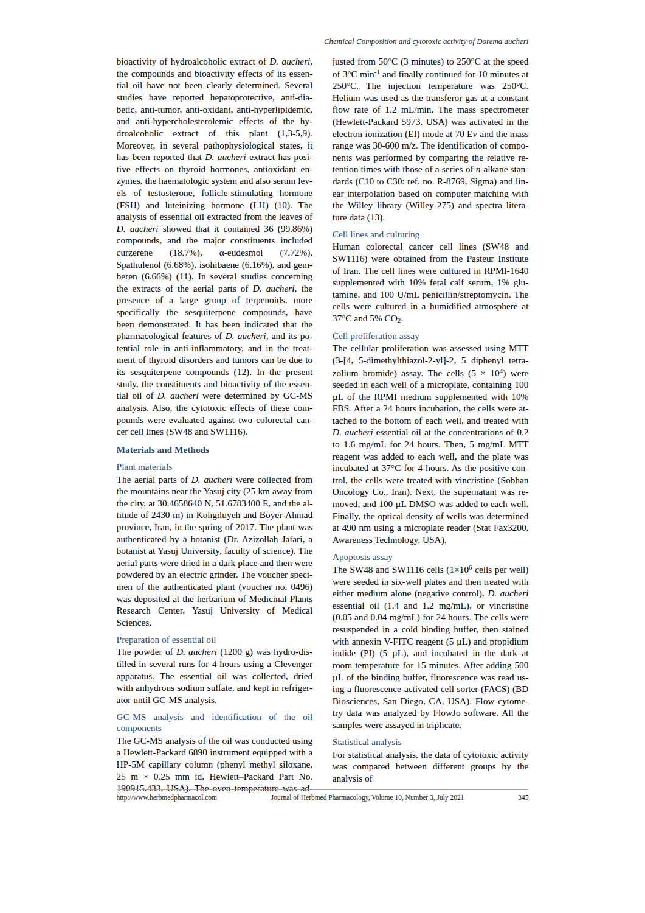Chemical Composition and cytotoxic activity of Dorema aucheri
bioactivity of hydroalcoholic extract of D. aucheri, the compounds and bioactivity effects of its essential oil have not been clearly determined. Several studies have reported hepatoprotective, anti-diabetic, anti-tumor, anti-oxidant, anti-hyperlipidemic, and anti-hypercholesterolemic effects of the hydroalcoholic extract of this plant (1,3-5,9). Moreover, in several pathophysiological states, it has been reported that D. aucheri extract has positive effects on thyroid hormones, antioxidant enzymes, the haematologic system and also serum levels of testosterone, follicle-stimulating hormone (FSH) and luteinizing hormone (LH) (10). The analysis of essential oil extracted from the leaves of D. aucheri showed that it contained 36 (99.86%) compounds, and the major constituents included curzerene (18.7%), α-eudesmol (7.72%), Spathulenol (6.68%), isohibaene (6.16%), and gemberen (6.66%) (11). In several studies concerning the extracts of the aerial parts of D. aucheri, the presence of a large group of terpenoids, more specifically the sesquiterpene compounds, have been demonstrated. It has been indicated that the pharmacological features of D. aucheri, and its potential role in anti-inflammatory, and in the treatment of thyroid disorders and tumors can be due to its sesquiterpene compounds (12). In the present study, the constituents and bioactivity of the essential oil of D. aucheri were determined by GC-MS analysis. Also, the cytotoxic effects of these compounds were evaluated against two colorectal cancer cell lines (SW48 and SW1116).
Materials and Methods
Plant materials
The aerial parts of D. aucheri were collected from the mountains near the Yasuj city (25 km away from the city, at 30.4658640 N, 51.6783400 E, and the altitude of 2430 m) in Kohgiluyeh and Boyer-Ahmad province, Iran, in the spring of 2017. The plant was authenticated by a botanist (Dr. Azizollah Jafari, a botanist at Yasuj University, faculty of science). The aerial parts were dried in a dark place and then were powdered by an electric grinder. The voucher specimen of the authenticated plant (voucher no. 0496) was deposited at the herbarium of Medicinal Plants Research Center, Yasuj University of Medical Sciences.
Preparation of essential oil
The powder of D. aucheri (1200 g) was hydro-distilled in several runs for 4 hours using a Clevenger apparatus. The essential oil was collected, dried with anhydrous sodium sulfate, and kept in refrigerator until GC-MS analysis.
GC-MS analysis and identification of the oil components
The GC-MS analysis of the oil was conducted using a Hewlett-Packard 6890 instrument equipped with a HP-5M capillary column (phenyl methyl siloxane, 25 m × 0.25 mm id, Hewlett–Packard Part No. 190915.433, USA). The oven temperature was adjusted from 50°C (3 minutes) to 250°C at the speed of 3°C min-1 and finally continued for 10 minutes at 250°C. The injection temperature was 250°C. Helium was used as the transferor gas at a constant flow rate of 1.2 mL/min. The mass spectrometer (Hewlett-Packard 5973, USA) was activated in the electron ionization (EI) mode at 70 Ev and the mass range was 30-600 m/z. The identification of components was performed by comparing the relative retention times with those of a series of n-alkane standards (C10 to C30: ref. no. R-8769, Sigma) and linear interpolation based on computer matching with the Willey library (Willey-275) and spectra literature data (13).
Cell lines and culturing
Human colorectal cancer cell lines (SW48 and SW1116) were obtained from the Pasteur Institute of Iran. The cell lines were cultured in RPMI-1640 supplemented with 10% fetal calf serum, 1% glutamine, and 100 U/mL penicillin/streptomycin. The cells were cultured in a humidified atmosphere at 37°C and 5% CO2.
Cell proliferation assay
The cellular proliferation was assessed using MTT (3-[4, 5-dimethylthiazol-2-yl]-2, 5 diphenyl tetrazolium bromide) assay. The cells (5 × 104) were seeded in each well of a microplate, containing 100 µL of the RPMI medium supplemented with 10% FBS. After a 24 hours incubation, the cells were attached to the bottom of each well, and treated with D. aucheri essential oil at the concentrations of 0.2 to 1.6 mg/mL for 24 hours. Then, 5 mg/mL MTT reagent was added to each well, and the plate was incubated at 37°C for 4 hours. As the positive control, the cells were treated with vincristine (Sobhan Oncology Co., Iran). Next, the supernatant was removed, and 100 µL DMSO was added to each well. Finally, the optical density of wells was determined at 490 nm using a microplate reader (Stat Fax3200, Awareness Technology, USA).
Apoptosis assay
The SW48 and SW1116 cells (1×106 cells per well) were seeded in six-well plates and then treated with either medium alone (negative control), D. aucheri essential oil (1.4 and 1.2 mg/mL), or vincristine (0.05 and 0.04 mg/mL) for 24 hours. The cells were resuspended in a cold binding buffer, then stained with annexin V-FITC reagent (5 µL) and propidium iodide (PI) (5 µL), and incubated in the dark at room temperature for 15 minutes. After adding 500 µL of the binding buffer, fluorescence was read using a fluorescence-activated cell sorter (FACS) (BD Biosciences, San Diego, CA, USA). Flow cytometry data was analyzed by FlowJo software. All the samples were assayed in triplicate.
Statistical analysis
For statistical analysis, the data of cytotoxic activity was compared between different groups by the analysis of
http://www.herbmedpharmacol.com
Journal of Herbmed Pharmacology, Volume 10, Number 3, July 2021
345